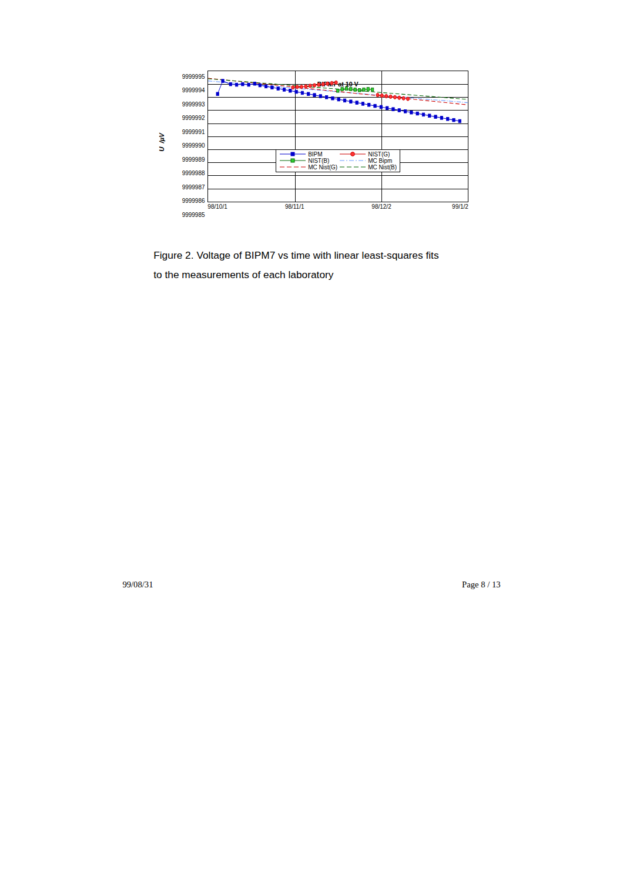U /µV
9999995 9999994 9999993 9999992 9999991 9999990 9999989 9999988 9999987 9999986 9999985
BIPM7 at 10 V
| | BIPM | | NIST(G) |
| | NIST(B) | | MC Bipm |
| | MC Nist(G) | | MC Nist(B) |
98/10/1 98/11/1 98/12/2 99/1/2
Figure 2. Voltage of BIPM7 vs time with linear least-squares fits to the measurements of each laboratory
99/08/31 Page 8 / 13